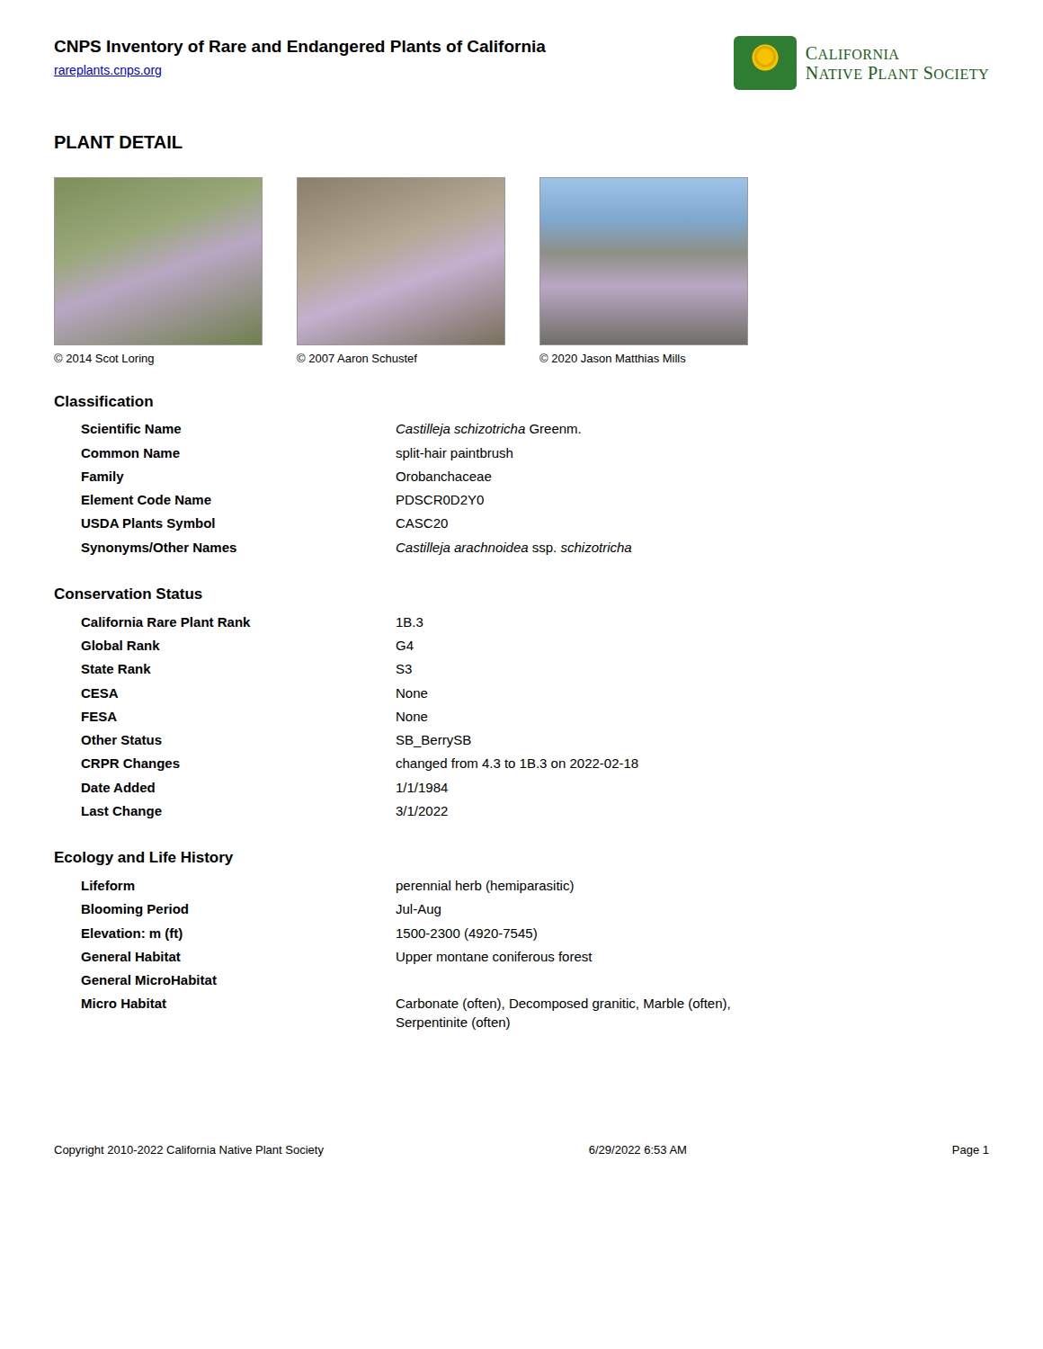CNPS Inventory of Rare and Endangered Plants of California rareplants.cnps.org
CALIFORNIA
NATIVE PLANT SOCIETY
PLANT DETAIL
© 2014 Scot Loring
© 2007 Aaron Schustef
© 2020 Jason Matthias Mills
Classification
| Scientific Name | Castilleja schizotricha Greenm. |
| Common Name | split-hair paintbrush |
| Family | Orobanchaceae |
| Element Code Name | PDSCR0D2Y0 |
| USDA Plants Symbol | CASC20 |
| Synonyms/Other Names | Castilleja arachnoidea ssp. schizotricha |
Conservation Status
| California Rare Plant Rank | 1B.3 |
| Global Rank | G4 |
| State Rank | S3 |
| CESA | None |
| FESA | None |
| Other Status | SB_BerrySB |
| CRPR Changes | changed from 4.3 to 1B.3 on 2022-02-18 |
| Date Added | 1/1/1984 |
| Last Change | 3/1/2022 |
Ecology and Life History
| Lifeform | perennial herb (hemiparasitic) |
| Blooming Period | Jul-Aug |
| Elevation: m (ft) | 1500-2300 (4920-7545) |
| General Habitat | Upper montane coniferous forest |
| General MicroHabitat | |
| Micro Habitat | Carbonate (often), Decomposed granitic, Marble (often), Serpentinite (often) |
Copyright 2010-2022 California Native Plant Society
6/29/2022 6:53 AM
Page 1